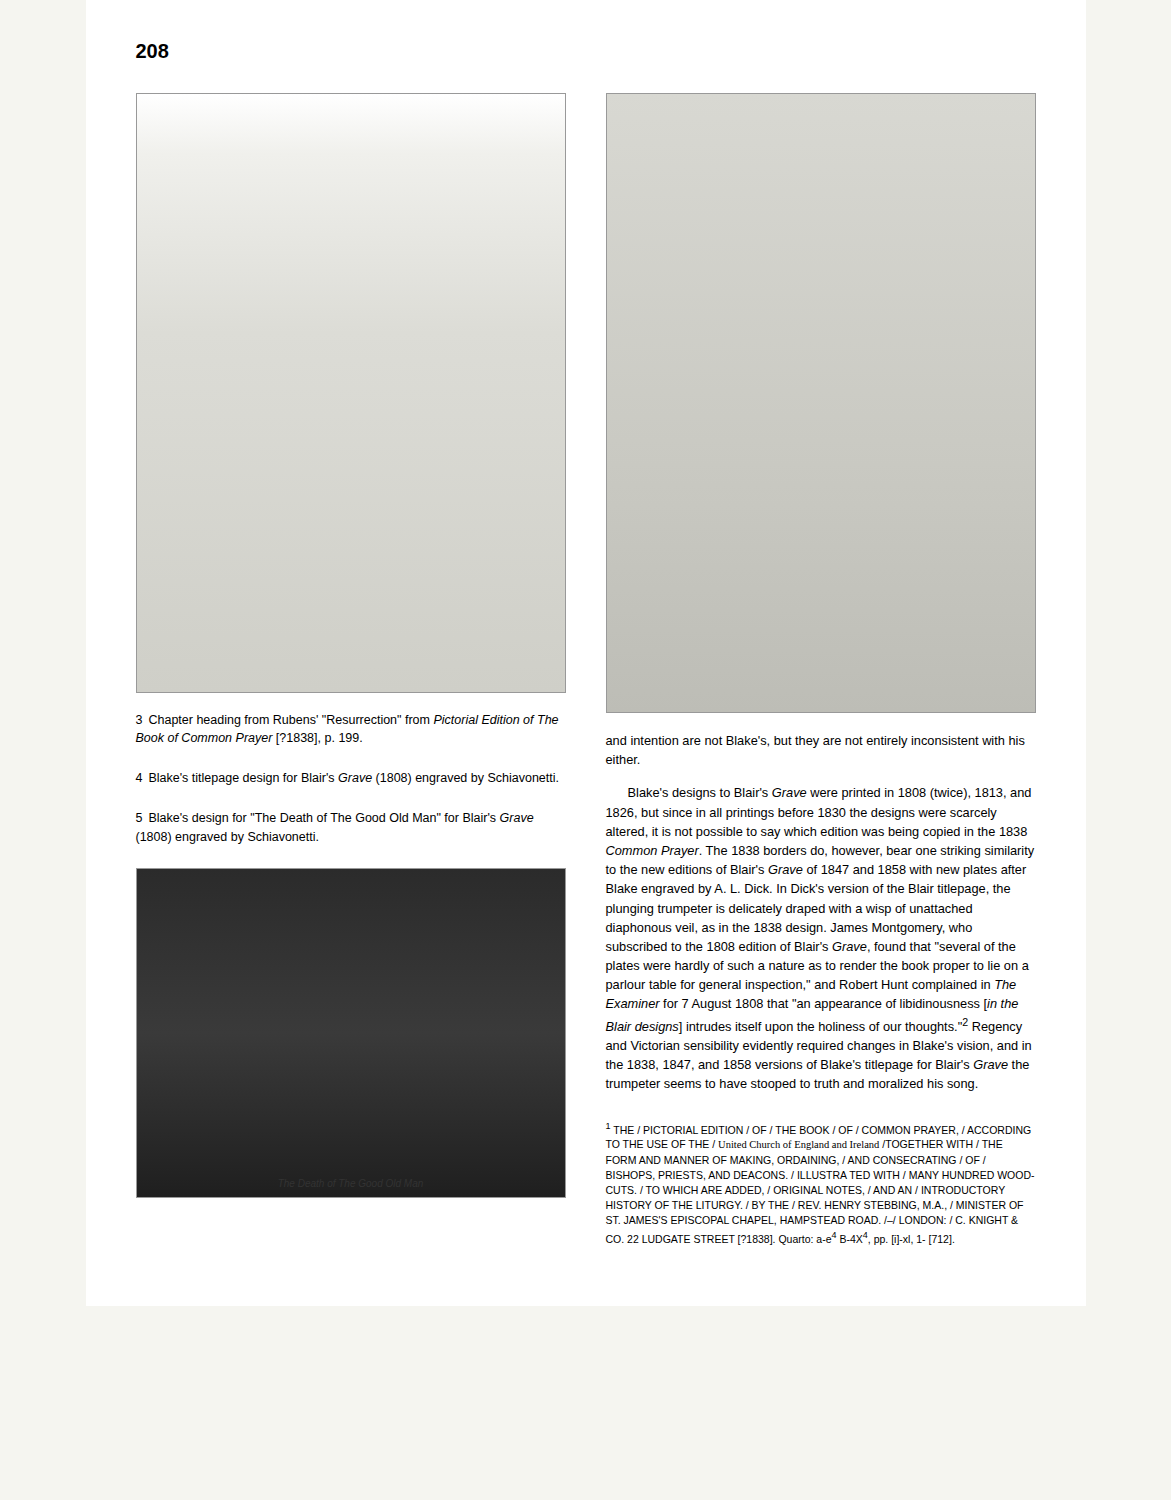208
3 Chapter heading from Rubens' "Resurrection" from Pictorial Edition of The Book of Common Prayer [?1838], p. 199.
4 Blake's titlepage design for Blair's Grave (1808) engraved by Schiavonetti.
5 Blake's design for "The Death of The Good Old Man" for Blair's Grave (1808) engraved by Schiavo­netti.
The Death of The Good Old Man
and intention are not Blake's, but they are not entirely inconsistent with his either.
Blake's designs to Blair's Grave were printed in 1808 (twice), 1813, and 1826, but since in all printings before 1830 the designs were scarcely altered, it is not possible to say which edition was being copied in the 1838 Common Prayer. The 1838 borders do, however, bear one striking similarity to the new editions of Blair's Grave of 1847 and 1858 with new plates after Blake engraved by A. L. Dick. In Dick's version of the Blair titlepage, the plunging trumpeter is delicately draped with a wisp of unattached diaphonous veil, as in the 1838 design. James Montgomery, who subscribed to the 1808 edition of Blair's Grave, found that "several of the plates were hardly of such a nature as to render the book proper to lie on a parlour table for general inspection," and Robert Hunt complained in The Examiner for 7 August 1808 that "an appearance of libidinousness [in the Blair designs] intrudes itself upon the holiness of our thoughts."2 Regency and Victorian sensibility evidently required changes in Blake's vision, and in the 1838, 1847, and 1858 versions of Blake's titlepage for Blair's Grave the trumpeter seems to have stooped to truth and moralized his song.
1 THE / PICTORIAL EDITION / OF / THE BOOK / OF / COMMON PRAYER, / ACCORDING TO THE USE OF THE / United Church of England and Ireland /TOGETHER WITH / THE FORM AND MANNER OF MAKING, ORDAINING, / AND CONSECRATING / OF / BISHOPS, PRIESTS, AND DEACONS. / ILLUSTRA­ TED WITH / MANY HUNDRED WOOD-CUTS. / TO WHICH ARE ADDED, / ORIGINAL NOTES, / AND AN / INTRODUCTORY HISTORY OF THE LITURGY. / BY THE / REV. HENRY STEBBING, M.A., / MINISTER OF ST. JAMES'S EPISCOPAL CHAPEL, HAMPSTEAD ROAD. /–/ LONDON: / C. KNIGHT & CO. 22 LUDGATE STREET [?1838]. Quarto: a-e4 B-4X4, pp. [i]-xl, 1- [712].